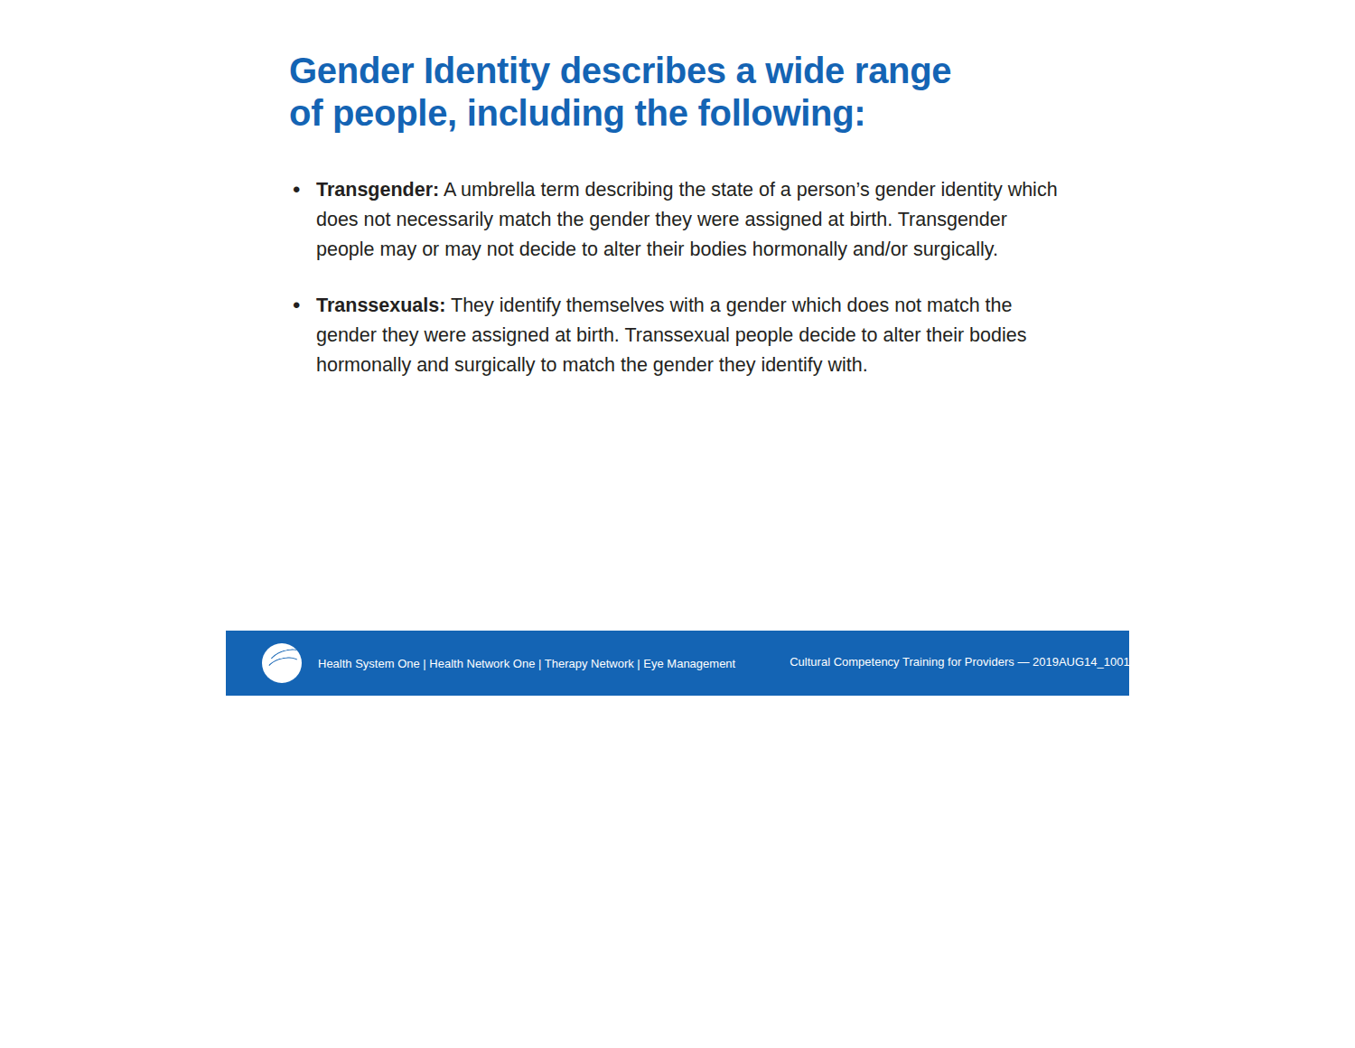Gender Identity describes a wide range
of people, including the following:
Transgender: A umbrella term describing the state of a person’s gender identity which does not necessarily match the gender they were assigned at birth. Transgender people may or may not decide to alter their bodies hormonally and/or surgically.
Transsexuals: They identify themselves with a gender which does not match the gender they were assigned at birth. Transsexual people decide to alter their bodies hormonally and surgically to match the gender they identify with.
Health System One | Health Network One | Therapy Network | Eye Management
Cultural Competency Training for Providers — 2019AUG14_10012925